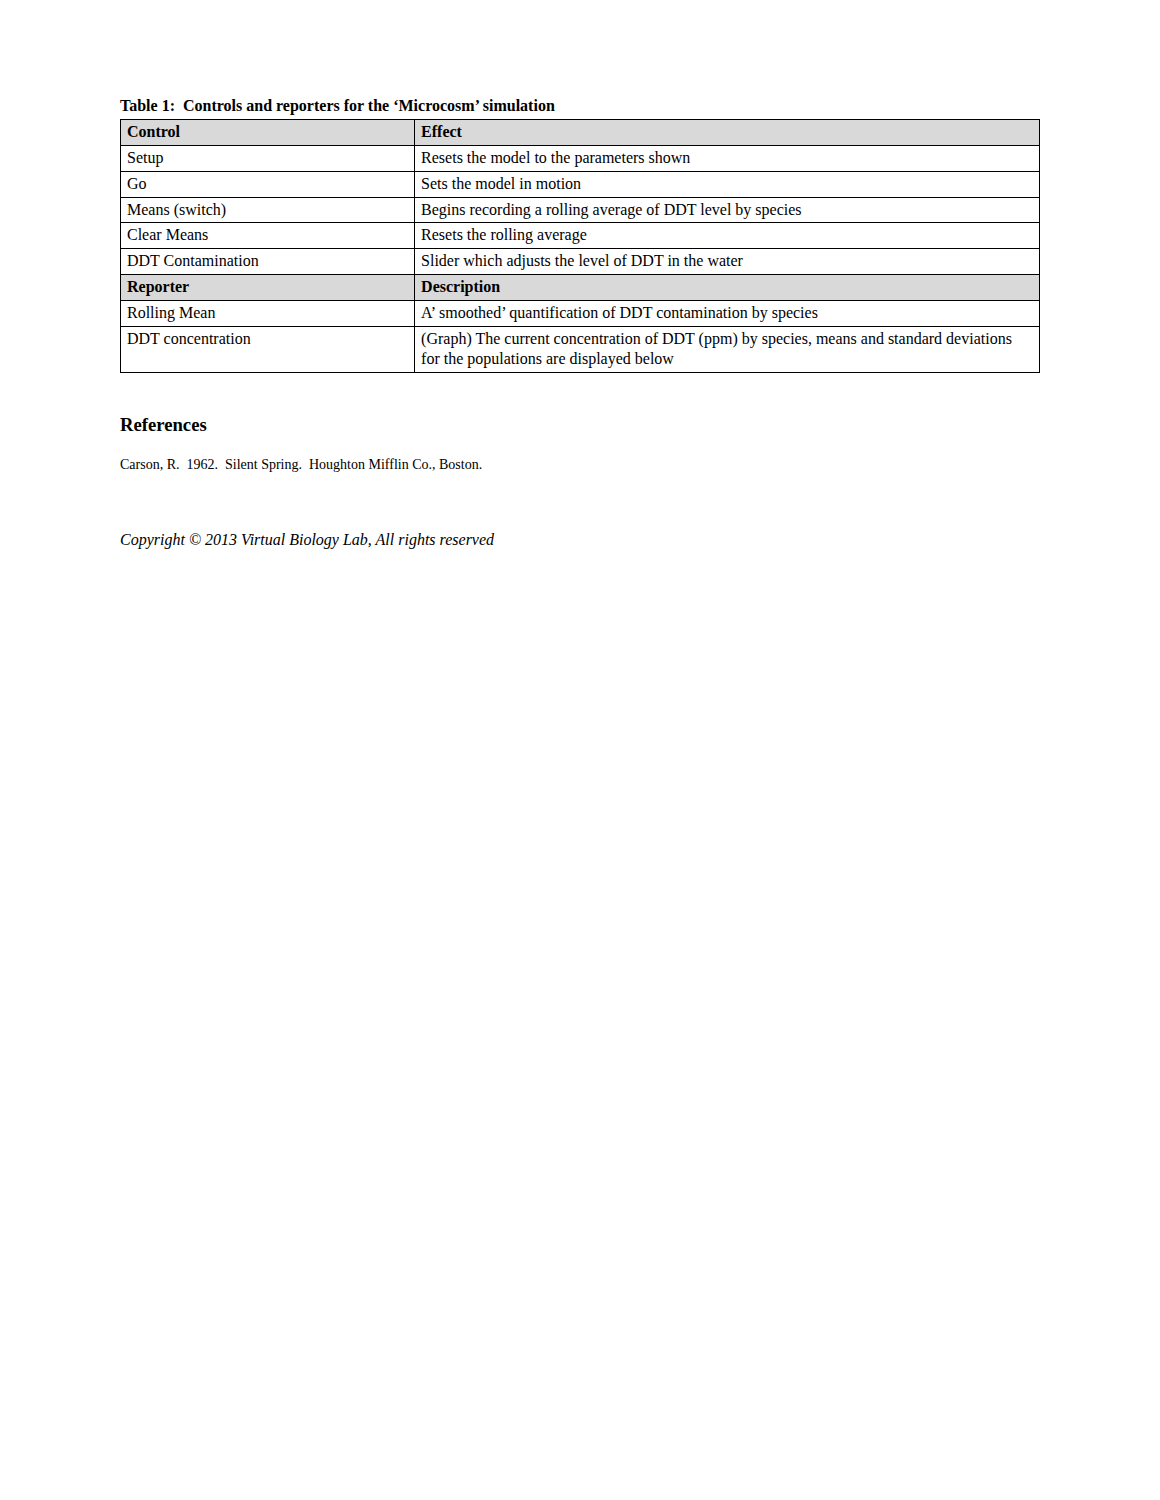Table 1: Controls and reporters for the ‘Microcosm’ simulation
| Control | Effect |
| --- | --- |
| Setup | Resets the model to the parameters shown |
| Go | Sets the model in motion |
| Means (switch) | Begins recording a rolling average of DDT level by species |
| Clear Means | Resets the rolling average |
| DDT Contamination | Slider which adjusts the level of DDT in the water |
| Reporter | Description |
| Rolling Mean | A’ smoothed’ quantification of DDT contamination by species |
| DDT concentration | (Graph) The current concentration of DDT (ppm) by species, means and standard deviations for the populations are displayed below |
References
Carson, R. 1962. Silent Spring. Houghton Mifflin Co., Boston.
Copyright © 2013 Virtual Biology Lab, All rights reserved